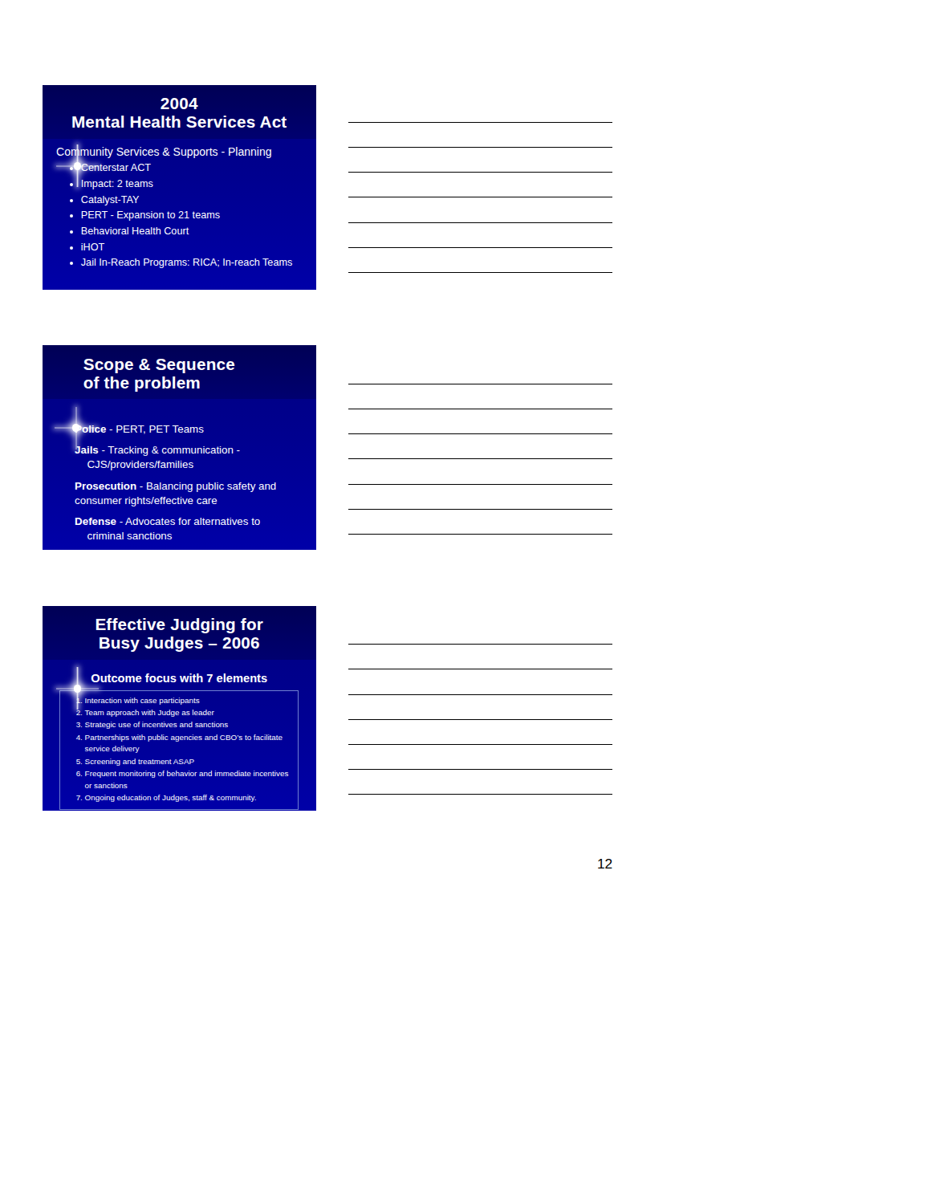2004
Mental Health Services Act
Community Services & Supports - Planning
Centerstar ACT
Impact: 2 teams
Catalyst-TAY
PERT - Expansion to 21 teams
Behavioral Health Court
iHOT
Jail In-Reach Programs: RICA; In-reach Teams
Scope & Sequence
of the problem
Police - PERT, PET Teams
Jails - Tracking & communication - CJS/providers/families
Prosecution - Balancing public safety and consumer rights/effective care
Defense - Advocates for alternatives to criminal sanctions
Courts - Searching for effective alternatives to revolving door proceedings
Effective Judging for
Busy Judges – 2006
Outcome focus with 7 elements
Interaction with case participants
Team approach with Judge as leader
Strategic use of incentives and sanctions
Partnerships with public agencies and CBO’s to facilitate service delivery
Screening and treatment ASAP
Frequent monitoring of behavior and immediate incentives or sanctions
Ongoing education of Judges, staff & community.
National Judicial College and Bureau of Justice Assistance - www.judges. org/pdf/effectivejudging_book.pdf
2006
12